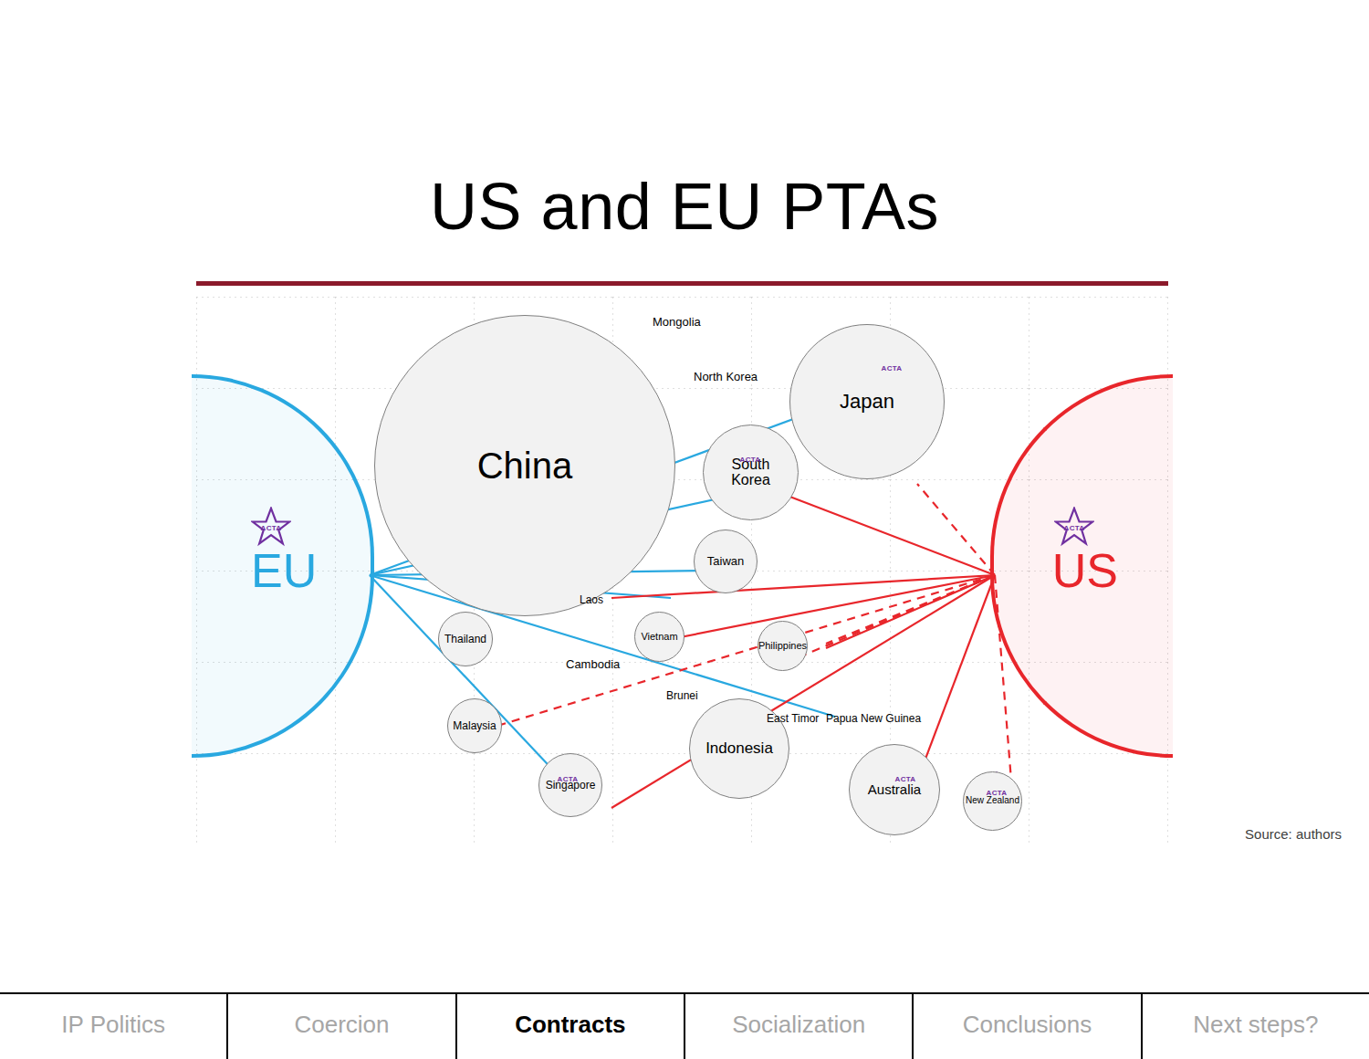US and EU PTAs
EU
US
ACTA
ACTA
ACTA
ACTA
ACTA
ACTA
ACTA
China
Japan
South
Korea
Taiwan
Vietnam
Philippines
Thailand
Malaysia
Singapore
Indonesia
Australia
New Zealand
Mongolia
North Korea
Laos
Cambodia
Brunei
East Timor
Papua New Guinea
Source: authors
IP Politics
Coercion
Contracts
Socialization
Conclusions
Next steps?